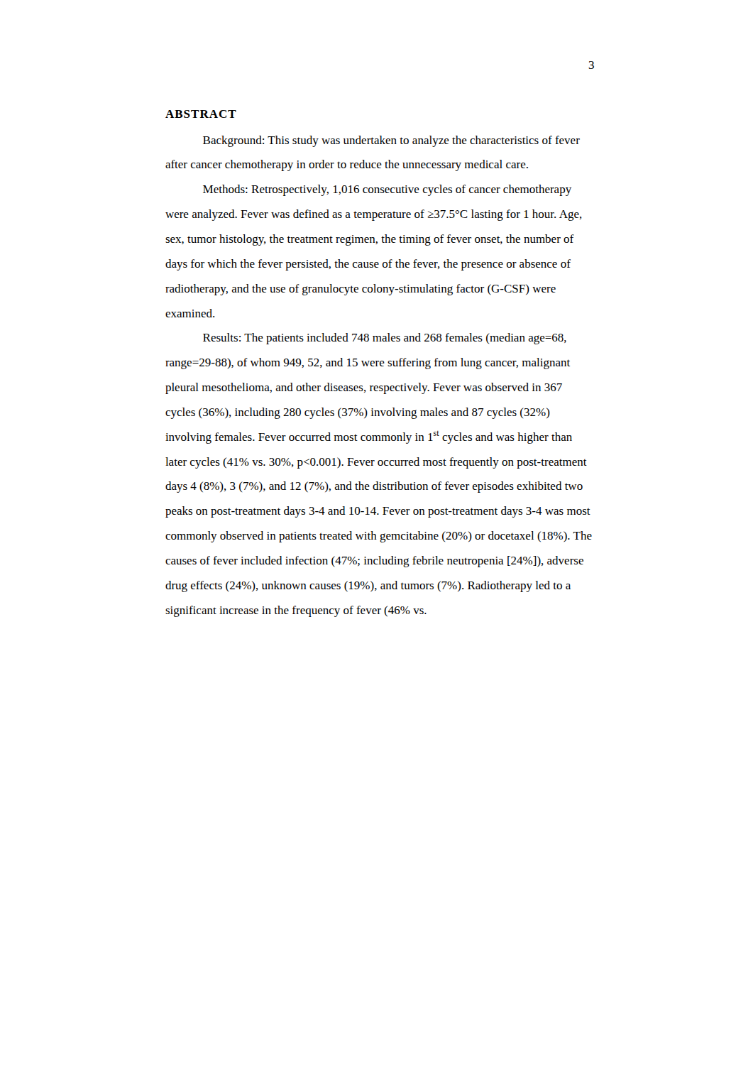3
ABSTRACT
Background: This study was undertaken to analyze the characteristics of fever after cancer chemotherapy in order to reduce the unnecessary medical care.
Methods: Retrospectively, 1,016 consecutive cycles of cancer chemotherapy were analyzed. Fever was defined as a temperature of ≥37.5°C lasting for 1 hour. Age, sex, tumor histology, the treatment regimen, the timing of fever onset, the number of days for which the fever persisted, the cause of the fever, the presence or absence of radiotherapy, and the use of granulocyte colony-stimulating factor (G-CSF) were examined.
Results: The patients included 748 males and 268 females (median age=68, range=29-88), of whom 949, 52, and 15 were suffering from lung cancer, malignant pleural mesothelioma, and other diseases, respectively. Fever was observed in 367 cycles (36%), including 280 cycles (37%) involving males and 87 cycles (32%) involving females. Fever occurred most commonly in 1st cycles and was higher than later cycles (41% vs. 30%, p<0.001). Fever occurred most frequently on post-treatment days 4 (8%), 3 (7%), and 12 (7%), and the distribution of fever episodes exhibited two peaks on post-treatment days 3-4 and 10-14. Fever on post-treatment days 3-4 was most commonly observed in patients treated with gemcitabine (20%) or docetaxel (18%). The causes of fever included infection (47%; including febrile neutropenia [24%]), adverse drug effects (24%), unknown causes (19%), and tumors (7%). Radiotherapy led to a significant increase in the frequency of fever (46% vs.